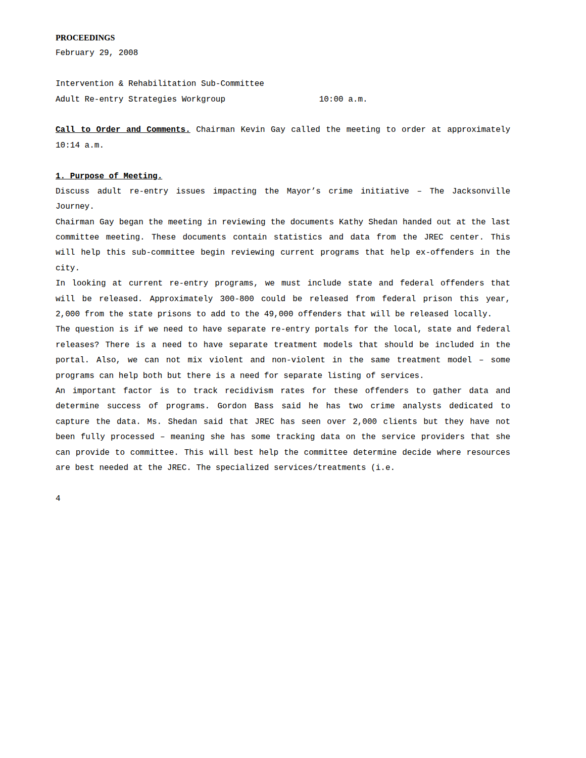PROCEEDINGS
February 29, 2008
Intervention & Rehabilitation Sub-Committee
Adult Re-entry Strategies Workgroup 10:00 a.m.
Call to Order and Comments. Chairman Kevin Gay called the meeting to order at approximately 10:14 a.m.
1. Purpose of Meeting.
Discuss adult re-entry issues impacting the Mayor’s crime initiative – The Jacksonville Journey.
Chairman Gay began the meeting in reviewing the documents Kathy Shedan handed out at the last committee meeting. These documents contain statistics and data from the JREC center. This will help this sub-committee begin reviewing current programs that help ex-offenders in the city.
In looking at current re-entry programs, we must include state and federal offenders that will be released. Approximately 300-800 could be released from federal prison this year, 2,000 from the state prisons to add to the 49,000 offenders that will be released locally.
The question is if we need to have separate re-entry portals for the local, state and federal releases? There is a need to have separate treatment models that should be included in the portal. Also, we can not mix violent and non-violent in the same treatment model – some programs can help both but there is a need for separate listing of services.
An important factor is to track recidivism rates for these offenders to gather data and determine success of programs. Gordon Bass said he has two crime analysts dedicated to capture the data. Ms. Shedan said that JREC has seen over 2,000 clients but they have not been fully processed – meaning she has some tracking data on the service providers that she can provide to committee. This will best help the committee determine decide where resources are best needed at the JREC. The specialized services/treatments (i.e.
4